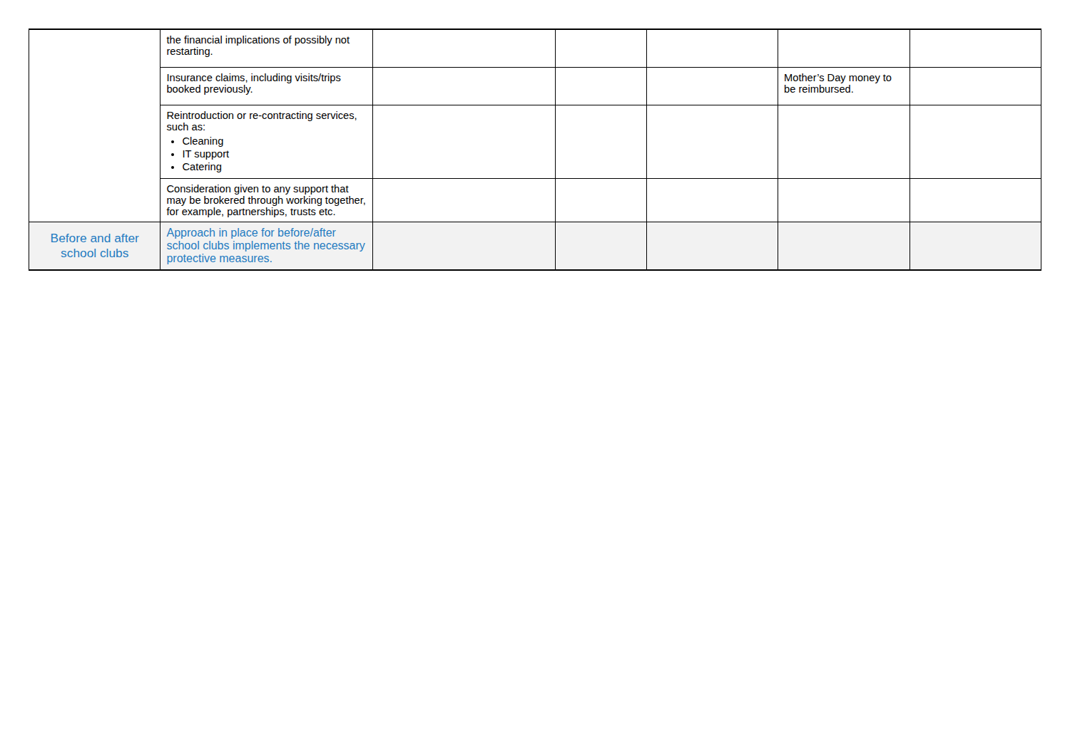| | the financial implications of possibly not restarting. | | | | | |
| Insurance claims, including visits/trips booked previously. | | | | Mother’s Day money to be reimbursed. | |
| Reintroduction or re-contracting services, such as: Cleaning IT support Catering | | | | | |
| Consideration given to any support that may be brokered through working together, for example, partnerships, trusts etc. | | | | | |
| Before and after school clubs | Approach in place for before/after school clubs implements the necessary protective measures. | | | | | |